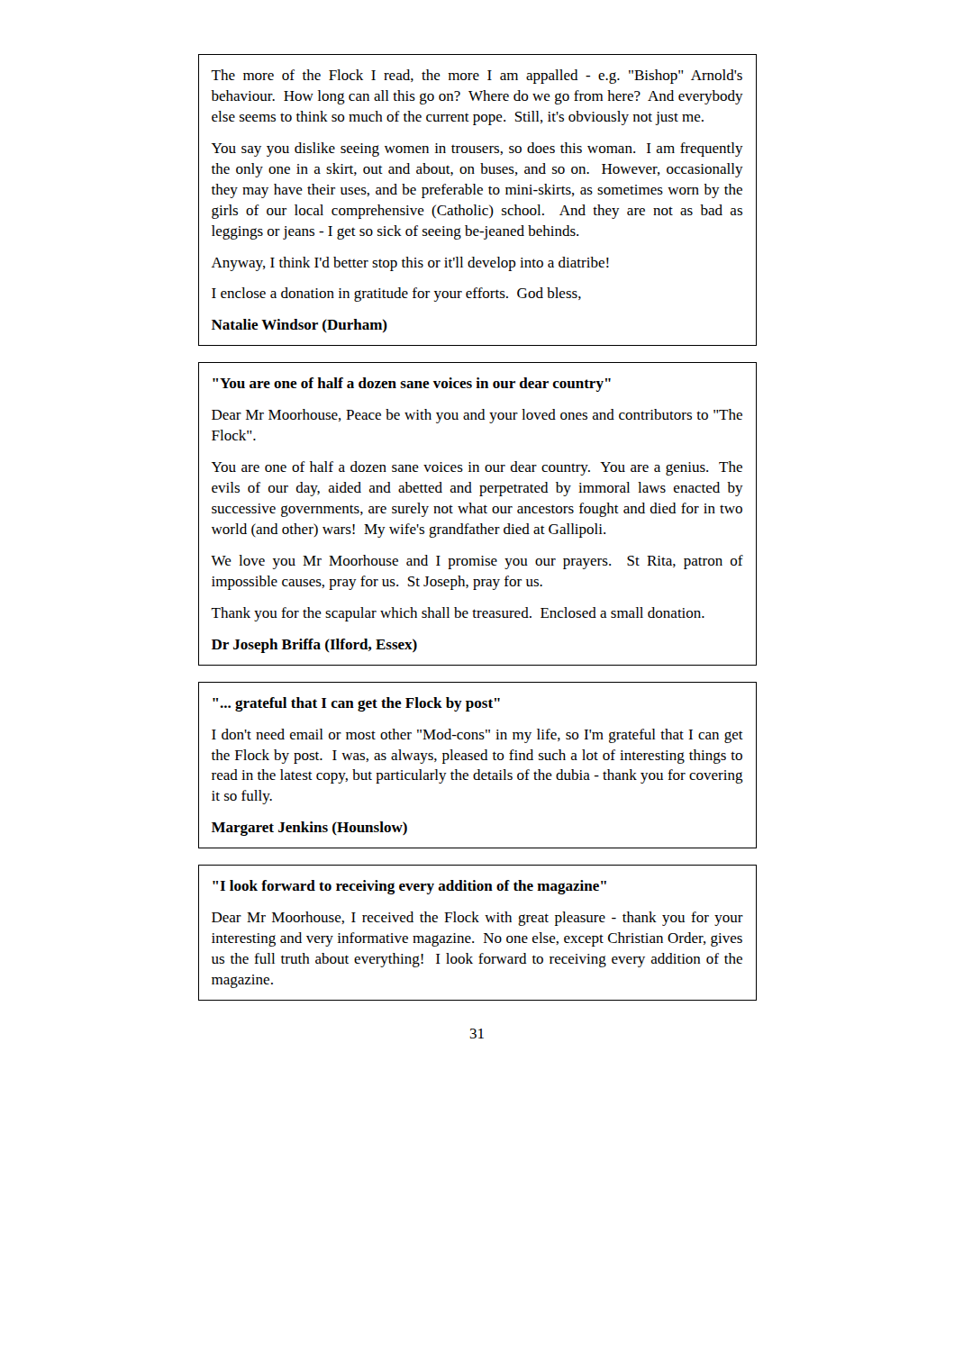The more of the Flock I read, the more I am appalled - e.g. "Bishop" Arnold's behaviour. How long can all this go on? Where do we go from here? And everybody else seems to think so much of the current pope. Still, it's obviously not just me.
You say you dislike seeing women in trousers, so does this woman. I am frequently the only one in a skirt, out and about, on buses, and so on. However, occasionally they may have their uses, and be preferable to mini-skirts, as sometimes worn by the girls of our local comprehensive (Catholic) school. And they are not as bad as leggings or jeans - I get so sick of seeing be-jeaned behinds.
Anyway, I think I'd better stop this or it'll develop into a diatribe!
I enclose a donation in gratitude for your efforts. God bless,
Natalie Windsor (Durham)
"You are one of half a dozen sane voices in our dear country"
Dear Mr Moorhouse, Peace be with you and your loved ones and contributors to "The Flock".
You are one of half a dozen sane voices in our dear country. You are a genius. The evils of our day, aided and abetted and perpetrated by immoral laws enacted by successive governments, are surely not what our ancestors fought and died for in two world (and other) wars! My wife's grandfather died at Gallipoli.
We love you Mr Moorhouse and I promise you our prayers. St Rita, patron of impossible causes, pray for us. St Joseph, pray for us.
Thank you for the scapular which shall be treasured. Enclosed a small donation.
Dr Joseph Briffa (Ilford, Essex)
"... grateful that I can get the Flock by post"
I don't need email or most other "Mod-cons" in my life, so I'm grateful that I can get the Flock by post. I was, as always, pleased to find such a lot of interesting things to read in the latest copy, but particularly the details of the dubia - thank you for covering it so fully.
Margaret Jenkins (Hounslow)
"I look forward to receiving every addition of the magazine"
Dear Mr Moorhouse, I received the Flock with great pleasure - thank you for your interesting and very informative magazine. No one else, except Christian Order, gives us the full truth about everything! I look forward to receiving every addition of the magazine.
31